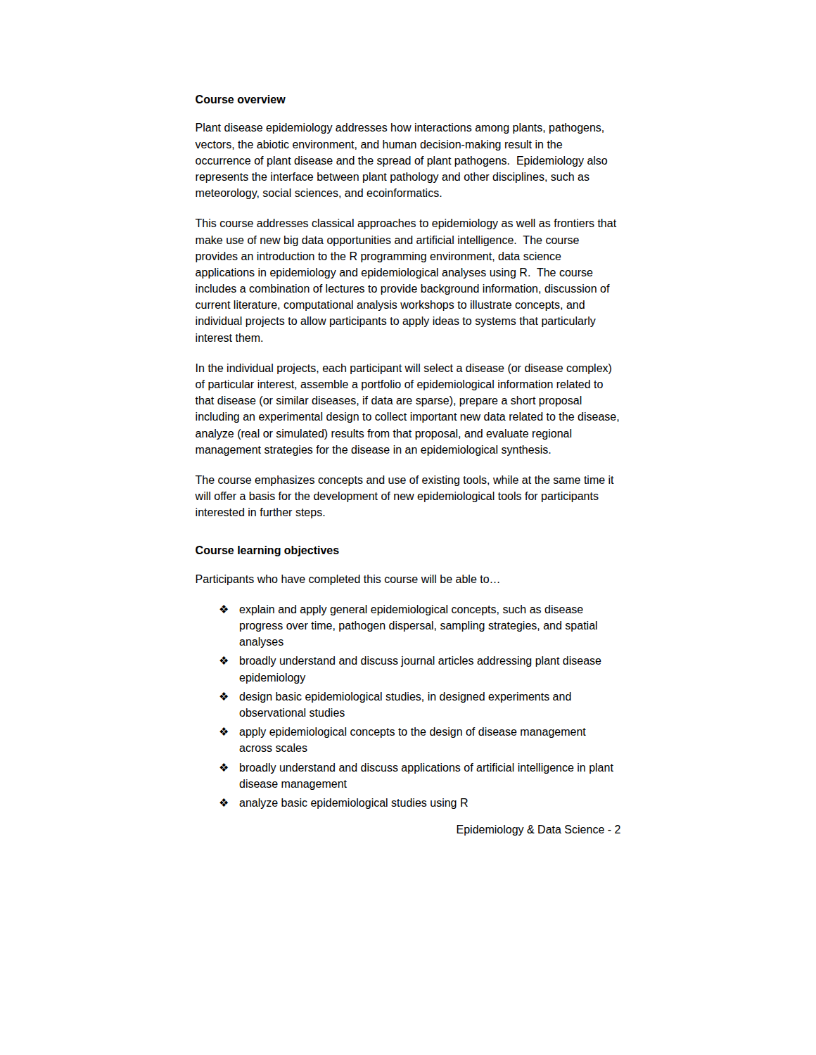Course overview
Plant disease epidemiology addresses how interactions among plants, pathogens, vectors, the abiotic environment, and human decision-making result in the occurrence of plant disease and the spread of plant pathogens. Epidemiology also represents the interface between plant pathology and other disciplines, such as meteorology, social sciences, and ecoinformatics.
This course addresses classical approaches to epidemiology as well as frontiers that make use of new big data opportunities and artificial intelligence. The course provides an introduction to the R programming environment, data science applications in epidemiology and epidemiological analyses using R. The course includes a combination of lectures to provide background information, discussion of current literature, computational analysis workshops to illustrate concepts, and individual projects to allow participants to apply ideas to systems that particularly interest them.
In the individual projects, each participant will select a disease (or disease complex) of particular interest, assemble a portfolio of epidemiological information related to that disease (or similar diseases, if data are sparse), prepare a short proposal including an experimental design to collect important new data related to the disease, analyze (real or simulated) results from that proposal, and evaluate regional management strategies for the disease in an epidemiological synthesis.
The course emphasizes concepts and use of existing tools, while at the same time it will offer a basis for the development of new epidemiological tools for participants interested in further steps.
Course learning objectives
Participants who have completed this course will be able to…
explain and apply general epidemiological concepts, such as disease progress over time, pathogen dispersal, sampling strategies, and spatial analyses
broadly understand and discuss journal articles addressing plant disease epidemiology
design basic epidemiological studies, in designed experiments and observational studies
apply epidemiological concepts to the design of disease management across scales
broadly understand and discuss applications of artificial intelligence in plant disease management
analyze basic epidemiological studies using R
Epidemiology & Data Science - 2